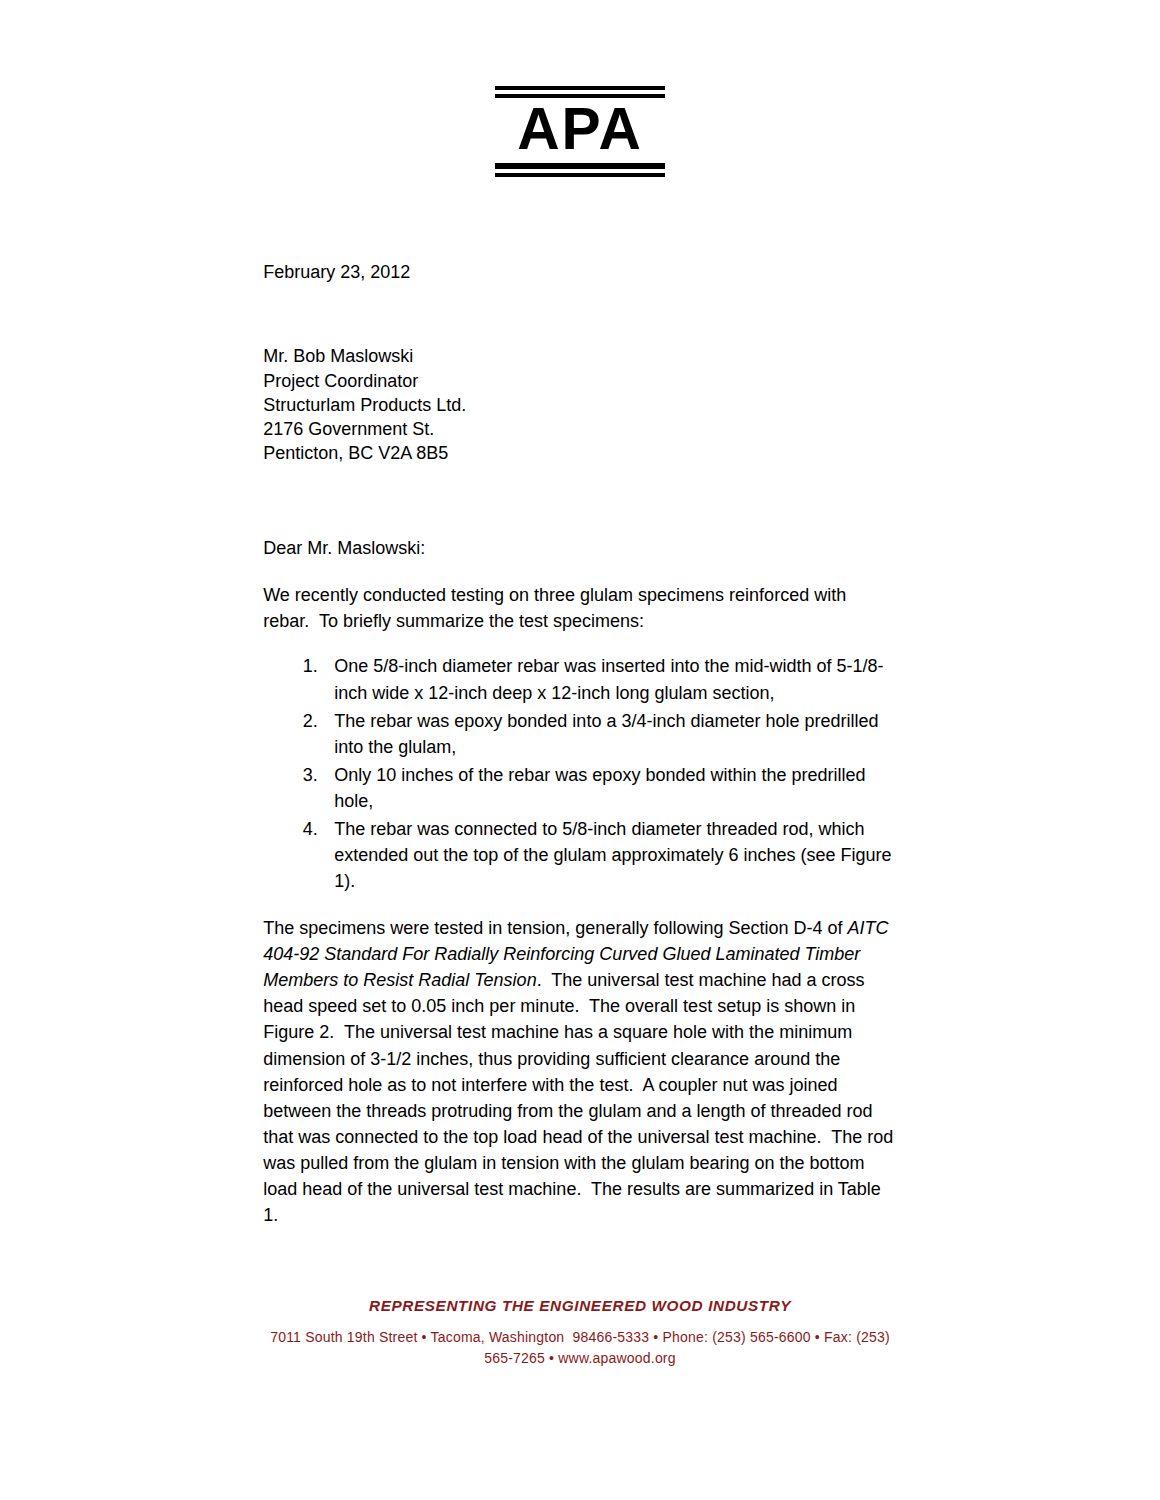APA
February 23, 2012
Mr. Bob Maslowski
Project Coordinator
Structurlam Products Ltd.
2176 Government St.
Penticton, BC V2A 8B5
Dear Mr. Maslowski:
We recently conducted testing on three glulam specimens reinforced with rebar. To briefly summarize the test specimens:
One 5/8-inch diameter rebar was inserted into the mid-width of 5-1/8-inch wide x 12-inch deep x 12-inch long glulam section,
The rebar was epoxy bonded into a 3/4-inch diameter hole predrilled into the glulam,
Only 10 inches of the rebar was epoxy bonded within the predrilled hole,
The rebar was connected to 5/8-inch diameter threaded rod, which extended out the top of the glulam approximately 6 inches (see Figure 1).
The specimens were tested in tension, generally following Section D-4 of AITC 404-92 Standard For Radially Reinforcing Curved Glued Laminated Timber Members to Resist Radial Tension. The universal test machine had a cross head speed set to 0.05 inch per minute. The overall test setup is shown in Figure 2. The universal test machine has a square hole with the minimum dimension of 3-1/2 inches, thus providing sufficient clearance around the reinforced hole as to not interfere with the test. A coupler nut was joined between the threads protruding from the glulam and a length of threaded rod that was connected to the top load head of the universal test machine. The rod was pulled from the glulam in tension with the glulam bearing on the bottom load head of the universal test machine. The results are summarized in Table 1.
REPRESENTING THE ENGINEERED WOOD INDUSTRY
7011 South 19th Street • Tacoma, Washington 98466-5333 • Phone: (253) 565-6600 • Fax: (253) 565-7265 • www.apawood.org